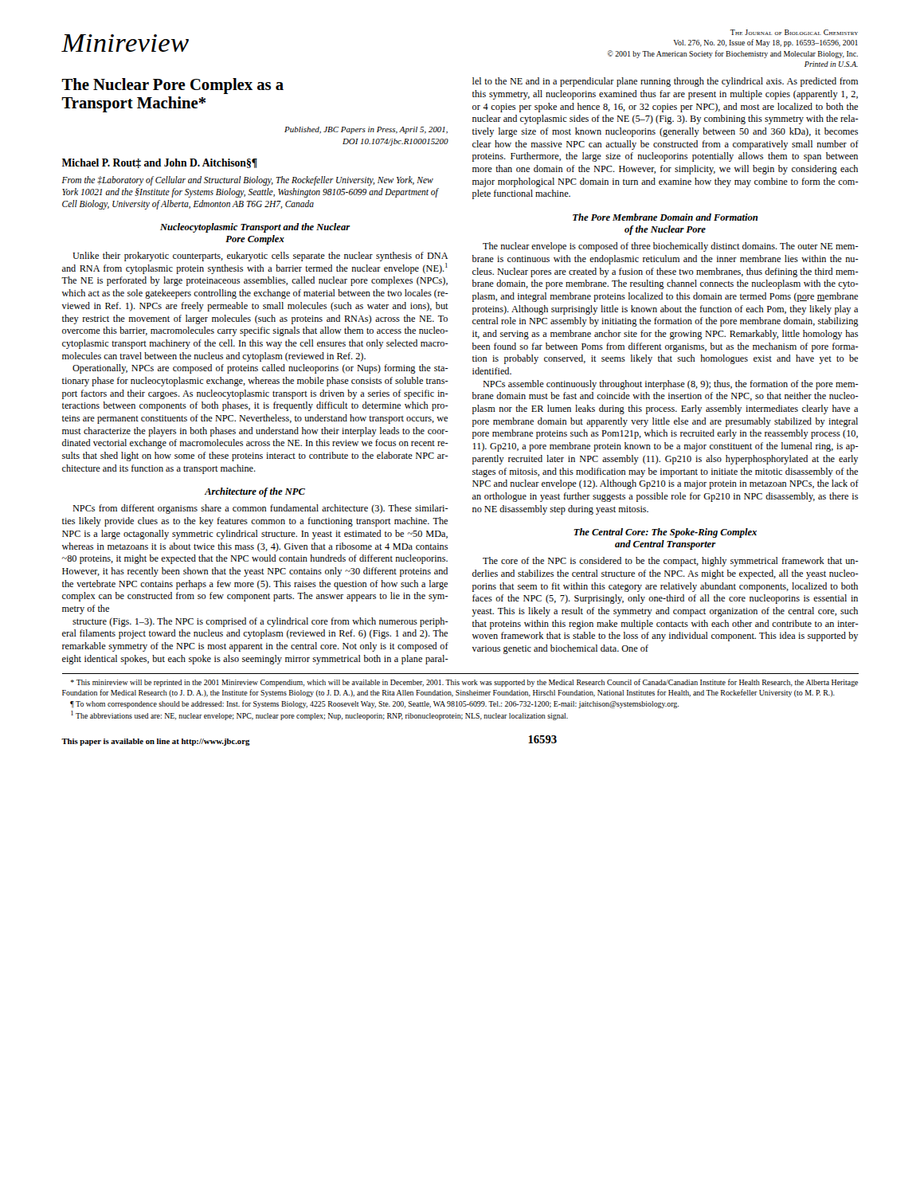Minireview
The Journal of Biological Chemistry
Vol. 276, No. 20, Issue of May 18, pp. 16593–16596, 2001
© 2001 by The American Society for Biochemistry and Molecular Biology, Inc.
Printed in U.S.A.
The Nuclear Pore Complex as a
Transport Machine*
Published, JBC Papers in Press, April 5, 2001,
DOI 10.1074/jbc.R100015200
Michael P. Rout‡ and John D. Aitchison§¶
From the ‡Laboratory of Cellular and Structural Biology, The Rockefeller University, New York, New York 10021 and the §Institute for Systems Biology, Seattle, Washington 98105-6099 and Department of Cell Biology, University of Alberta, Edmonton AB T6G 2H7, Canada
Nucleocytoplasmic Transport and the Nuclear
Pore Complex
Unlike their prokaryotic counterparts, eukaryotic cells separate the nuclear synthesis of DNA and RNA from cytoplasmic protein synthesis with a barrier termed the nuclear envelope (NE).1 The NE is perforated by large proteinaceous assemblies, called nuclear pore complexes (NPCs), which act as the sole gatekeepers controlling the exchange of material between the two locales (reviewed in Ref. 1). NPCs are freely permeable to small molecules (such as water and ions), but they restrict the movement of larger molecules (such as proteins and RNAs) across the NE. To overcome this barrier, macromolecules carry specific signals that allow them to access the nucleocytoplasmic transport machinery of the cell. In this way the cell ensures that only selected macromolecules can travel between the nucleus and cytoplasm (reviewed in Ref. 2).
Operationally, NPCs are composed of proteins called nucleoporins (or Nups) forming the stationary phase for nucleocytoplasmic exchange, whereas the mobile phase consists of soluble transport factors and their cargoes. As nucleocytoplasmic transport is driven by a series of specific interactions between components of both phases, it is frequently difficult to determine which proteins are permanent constituents of the NPC. Nevertheless, to understand how transport occurs, we must characterize the players in both phases and understand how their interplay leads to the coordinated vectorial exchange of macromolecules across the NE. In this review we focus on recent results that shed light on how some of these proteins interact to contribute to the elaborate NPC architecture and its function as a transport machine.
Architecture of the NPC
NPCs from different organisms share a common fundamental architecture (3). These similarities likely provide clues as to the key features common to a functioning transport machine. The NPC is a large octagonally symmetric cylindrical structure. In yeast it estimated to be ~50 MDa, whereas in metazoans it is about twice this mass (3, 4). Given that a ribosome at 4 MDa contains ~80 proteins, it might be expected that the NPC would contain hundreds of different nucleoporins. However, it has recently been shown that the yeast NPC contains only ~30 different proteins and the vertebrate NPC contains perhaps a few more (5). This raises the question of how such a large complex can be constructed from so few component parts. The answer appears to lie in the symmetry of the
structure (Figs. 1–3). The NPC is comprised of a cylindrical core from which numerous peripheral filaments project toward the nucleus and cytoplasm (reviewed in Ref. 6) (Figs. 1 and 2). The remarkable symmetry of the NPC is most apparent in the central core. Not only is it composed of eight identical spokes, but each spoke is also seemingly mirror symmetrical both in a plane parallel to the NE and in a perpendicular plane running through the cylindrical axis. As predicted from this symmetry, all nucleoporins examined thus far are present in multiple copies (apparently 1, 2, or 4 copies per spoke and hence 8, 16, or 32 copies per NPC), and most are localized to both the nuclear and cytoplasmic sides of the NE (5–7) (Fig. 3). By combining this symmetry with the relatively large size of most known nucleoporins (generally between 50 and 360 kDa), it becomes clear how the massive NPC can actually be constructed from a comparatively small number of proteins. Furthermore, the large size of nucleoporins potentially allows them to span between more than one domain of the NPC. However, for simplicity, we will begin by considering each major morphological NPC domain in turn and examine how they may combine to form the complete functional machine.
The Pore Membrane Domain and Formation
of the Nuclear Pore
The nuclear envelope is composed of three biochemically distinct domains. The outer NE membrane is continuous with the endoplasmic reticulum and the inner membrane lies within the nucleus. Nuclear pores are created by a fusion of these two membranes, thus defining the third membrane domain, the pore membrane. The resulting channel connects the nucleoplasm with the cytoplasm, and integral membrane proteins localized to this domain are termed Poms (pore membrane proteins). Although surprisingly little is known about the function of each Pom, they likely play a central role in NPC assembly by initiating the formation of the pore membrane domain, stabilizing it, and serving as a membrane anchor site for the growing NPC. Remarkably, little homology has been found so far between Poms from different organisms, but as the mechanism of pore formation is probably conserved, it seems likely that such homologues exist and have yet to be identified.
NPCs assemble continuously throughout interphase (8, 9); thus, the formation of the pore membrane domain must be fast and coincide with the insertion of the NPC, so that neither the nucleoplasm nor the ER lumen leaks during this process. Early assembly intermediates clearly have a pore membrane domain but apparently very little else and are presumably stabilized by integral pore membrane proteins such as Pom121p, which is recruited early in the reassembly process (10, 11). Gp210, a pore membrane protein known to be a major constituent of the lumenal ring, is apparently recruited later in NPC assembly (11). Gp210 is also hyperphosphorylated at the early stages of mitosis, and this modification may be important to initiate the mitotic disassembly of the NPC and nuclear envelope (12). Although Gp210 is a major protein in metazoan NPCs, the lack of an orthologue in yeast further suggests a possible role for Gp210 in NPC disassembly, as there is no NE disassembly step during yeast mitosis.
The Central Core: The Spoke-Ring Complex
and Central Transporter
The core of the NPC is considered to be the compact, highly symmetrical framework that underlies and stabilizes the central structure of the NPC. As might be expected, all the yeast nucleoporins that seem to fit within this category are relatively abundant components, localized to both faces of the NPC (5, 7). Surprisingly, only one-third of all the core nucleoporins is essential in yeast. This is likely a result of the symmetry and compact organization of the central core, such that proteins within this region make multiple contacts with each other and contribute to an interwoven framework that is stable to the loss of any individual component. This idea is supported by various genetic and biochemical data. One of
* This minireview will be reprinted in the 2001 Minireview Compendium, which will be available in December, 2001. This work was supported by the Medical Research Council of Canada/Canadian Institute for Health Research, the Alberta Heritage Foundation for Medical Research (to J. D. A.), the Institute for Systems Biology (to J. D. A.), and the Rita Allen Foundation, Sinsheimer Foundation, Hirschl Foundation, National Institutes for Health, and The Rockefeller University (to M. P. R.).
¶ To whom correspondence should be addressed: Inst. for Systems Biology, 4225 Roosevelt Way, Ste. 200, Seattle, WA 98105-6099. Tel.: 206-732-1200; E-mail: jaitchison@systemsbiology.org.
1 The abbreviations used are: NE, nuclear envelope; NPC, nuclear pore complex; Nup, nucleoporin; RNP, ribonucleoprotein; NLS, nuclear localization signal.
This paper is available on line at http://www.jbc.org
16593